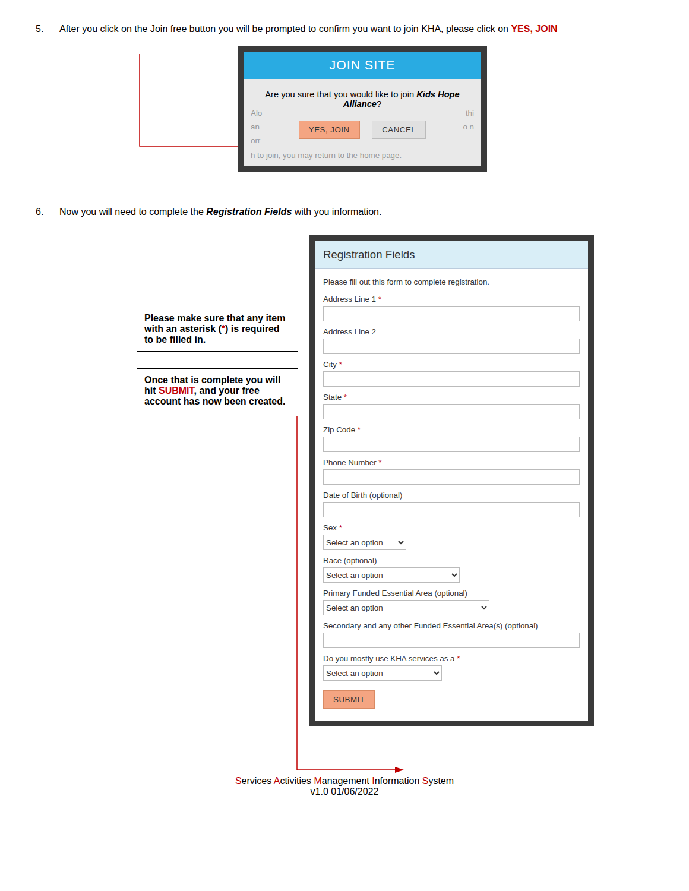After you click on the Join free button you will be prompted to confirm you want to join KHA, please click on YES, JOIN
JOIN SITE
Alo
an
orr
thi
o n
Are you sure that you would like to join Kids Hope Alliance?
YES, JOIN CANCEL
h to join, you may return to the home page.
Now you will need to complete the Registration Fields with you information.
Please make sure that any item with an asterisk (*) is required to be filled in.
Once that is complete you will hit SUBMIT, and your free account has now been created.
Registration Fields
Please fill out this form to complete registration.
Address Line 1 *
Address Line 2
City *
State *
Zip Code *
Phone Number *
Date of Birth (optional)
Sex *
Select an option
Race (optional)
Select an option
Primary Funded Essential Area (optional)
Select an option
Secondary and any other Funded Essential Area(s) (optional)
Do you mostly use KHA services as a *
Select an option
SUBMIT
Services Activities Management Information System
v1.0 01/06/2022